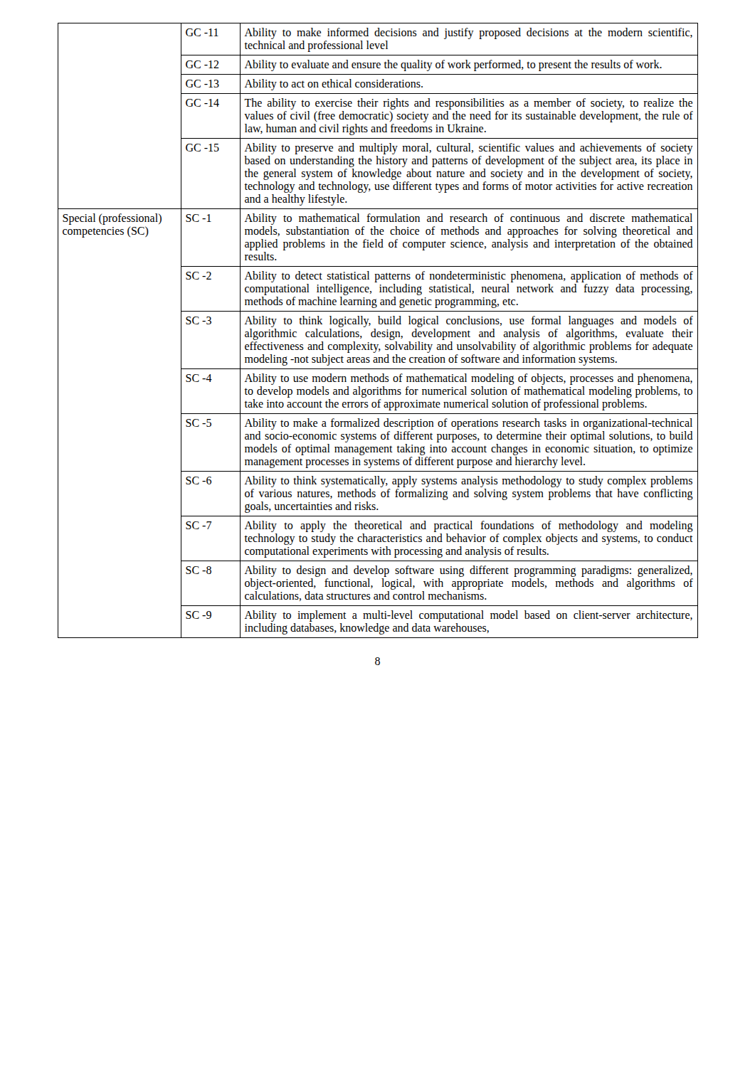| | GC -11 | Ability to make informed decisions and justify proposed decisions at the modern scientific, technical and professional level |
| GC -12 | Ability to evaluate and ensure the quality of work performed, to present the results of work. |
| GC -13 | Ability to act on ethical considerations. |
| GC -14 | The ability to exercise their rights and responsibilities as a member of society, to realize the values of civil (free democratic) society and the need for its sustainable development, the rule of law, human and civil rights and freedoms in Ukraine. |
| GC -15 | Ability to preserve and multiply moral, cultural, scientific values and achievements of society based on understanding the history and patterns of development of the subject area, its place in the general system of knowledge about nature and society and in the development of society, technology and technology, use different types and forms of motor activities for active recreation and a healthy lifestyle. |
| Special (professional) competencies (SC) | SC -1 | Ability to mathematical formulation and research of continuous and discrete mathematical models, substantiation of the choice of methods and approaches for solving theoretical and applied problems in the field of computer science, analysis and interpretation of the obtained results. |
| SC -2 | Ability to detect statistical patterns of nondeterministic phenomena, application of methods of computational intelligence, including statistical, neural network and fuzzy data processing, methods of machine learning and genetic programming, etc. |
| SC -3 | Ability to think logically, build logical conclusions, use formal languages and models of algorithmic calculations, design, development and analysis of algorithms, evaluate their effectiveness and complexity, solvability and unsolvability of algorithmic problems for adequate modeling -not subject areas and the creation of software and information systems. |
| SC -4 | Ability to use modern methods of mathematical modeling of objects, processes and phenomena, to develop models and algorithms for numerical solution of mathematical modeling problems, to take into account the errors of approximate numerical solution of professional problems. |
| SC -5 | Ability to make a formalized description of operations research tasks in organizational-technical and socio-economic systems of different purposes, to determine their optimal solutions, to build models of optimal management taking into account changes in economic situation, to optimize management processes in systems of different purpose and hierarchy level. |
| SC -6 | Ability to think systematically, apply systems analysis methodology to study complex problems of various natures, methods of formalizing and solving system problems that have conflicting goals, uncertainties and risks. |
| SC -7 | Ability to apply the theoretical and practical foundations of methodology and modeling technology to study the characteristics and behavior of complex objects and systems, to conduct computational experiments with processing and analysis of results. |
| SC -8 | Ability to design and develop software using different programming paradigms: generalized, object-oriented, functional, logical, with appropriate models, methods and algorithms of calculations, data structures and control mechanisms. |
| SC -9 | Ability to implement a multi-level computational model based on client-server architecture, including databases, knowledge and data warehouses, |
8